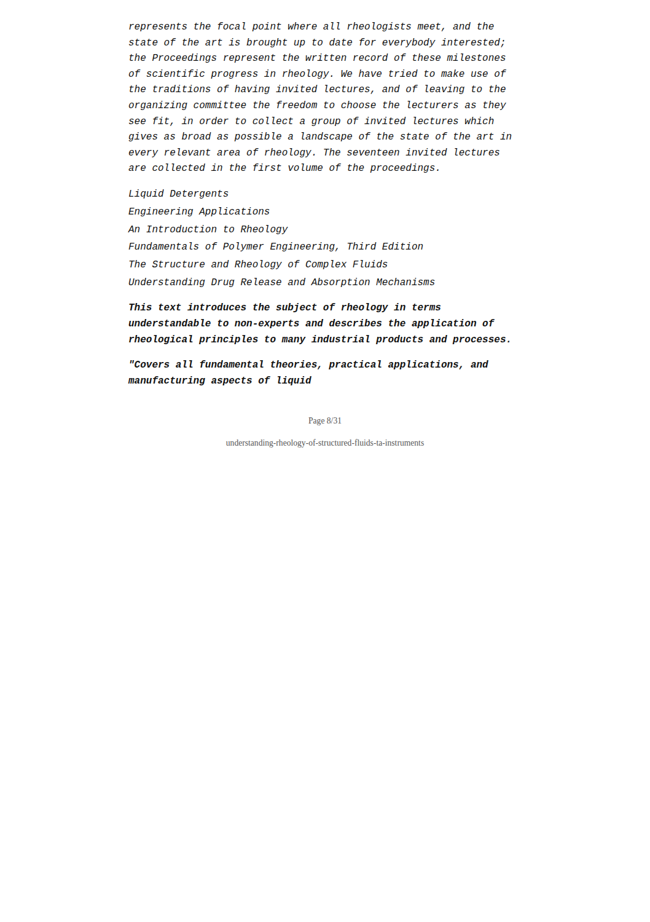represents the focal point where all rheologists meet, and the state of the art is brought up to date for everybody interested; the Proceedings represent the written record of these milestones of scientific progress in rheology. We have tried to make use of the traditions of having invited lectures, and of leaving to the organizing committee the freedom to choose the lecturers as they see fit, in order to collect a group of invited lectures which gives as broad as possible a landscape of the state of the art in every relevant area of rheology. The seventeen invited lectures are collected in the first volume of the proceedings.
Liquid Detergents
Engineering Applications
An Introduction to Rheology
Fundamentals of Polymer Engineering, Third Edition
The Structure and Rheology of Complex Fluids
Understanding Drug Release and Absorption Mechanisms
This text introduces the subject of rheology in terms understandable to non-experts and describes the application of rheological principles to many industrial products and processes.
"Covers all fundamental theories, practical applications, and manufacturing aspects of liquid
Page 8/31
understanding-rheology-of-structured-fluids-ta-instruments